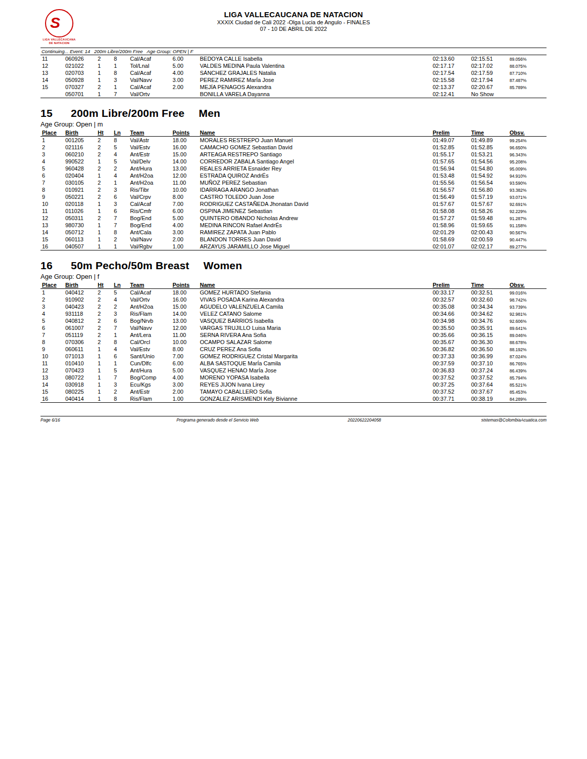S
LIGA VALLECAUCANA
DE NATACION
LIGA VALLECAUCANA DE NATACION
XXXIX Ciudad de Cali 2022 -Olga Lucia de Angulo - FINALES
07 - 10 DE ABRIL DE 2022
Continuing... Event: 14 200m Libre/200m Free Age Group: OPEN | F
| 11 | 060926 | 2 | 8 | Cal/Acaf | 6.00 | BEDOYA CALLE Isabella | 02:13.60 | 02:15.51 | 89.056% |
| 12 | 021022 | 1 | 1 | Tol/Lnal | 5.00 | VALDES MEDINA Paula Valentina | 02:17.17 | 02:17.02 | 88.075% |
| 13 | 020703 | 1 | 8 | Cal/Acaf | 4.00 | SÁNCHEZ GRAJALES Natalia | 02:17.54 | 02:17.59 | 87.710% |
| 14 | 050928 | 1 | 3 | Val/Navv | 3.00 | PEREZ RAMIREZ MarÍa Jose | 02:15.58 | 02:17.94 | 87.487% |
| 15 | 070327 | 2 | 1 | Cal/Acaf | 2.00 | MEJÍA PENAGOS Alexandra | 02:13.37 | 02:20.67 | 85.789% |
| | 050701 | 1 | 7 | Val/Ortv | | BONILLA VARELA Dayanna | 02:12.41 | No Show | |
15 200m Libre/200m FreeMen
Age Group: Open | m
| Place | Birth | Ht | Ln | Team | Points | Name | Prelim | Time | Obsv. |
| --- | --- | --- | --- | --- | --- | --- | --- | --- | --- |
| 1 | 001205 | 2 | 8 | Val/Astr | 18.00 | MORALES RESTREPO Juan Manuel | 01:49.07 | 01:49.89 | 99.254% |
| 2 | 021116 | 2 | 5 | Val/Estv | 16.00 | CAMACHO GOMEZ Sebastian David | 01:52.85 | 01:52.85 | 96.650% |
| 3 | 060210 | 2 | 4 | Ant/Estr | 15.00 | ARTEAGA RESTREPO Santiago | 01:55.17 | 01:53.21 | 96.343% |
| 4 | 990522 | 1 | 5 | Val/Delv | 14.00 | CORREDOR ZABALA Santiago Angel | 01:57.65 | 01:54.56 | 95.208% |
| 5 | 960428 | 2 | 2 | Ant/Hura | 13.00 | REALES ARRIETA Esnaider Rey | 01:56.94 | 01:54.80 | 95.009% |
| 6 | 020404 | 1 | 4 | Ant/H2oa | 12.00 | ESTRADA QUIROZ AndrÉs | 01:53.48 | 01:54.92 | 94.910% |
| 7 | 030105 | 2 | 1 | Ant/H2oa | 11.00 | MUÑOZ PEREZ Sebastian | 01:55.56 | 01:56.54 | 93.590% |
| 8 | 010921 | 2 | 3 | Ris/Tibr | 10.00 | IDARRAGA ARANGO Jonathan | 01:56.57 | 01:56.80 | 93.382% |
| 9 | 050221 | 2 | 6 | Val/Crpv | 8.00 | CASTRO TOLEDO Juan Jose | 01:56.49 | 01:57.19 | 93.071% |
| 10 | 020118 | 1 | 3 | Cal/Acaf | 7.00 | RODRIGUEZ CASTAÑEDA Jhonatan David | 01:57.67 | 01:57.67 | 92.691% |
| 11 | 011026 | 1 | 6 | Ris/Cmfr | 6.00 | OSPINA JIMENEZ Sebastian | 01:58.08 | 01:58.26 | 92.229% |
| 12 | 050311 | 2 | 7 | Bog/End | 5.00 | QUINTERO OBANDO Nicholas Andrew | 01:57.27 | 01:59.48 | 91.287% |
| 13 | 980730 | 1 | 7 | Bog/End | 4.00 | MEDINA RINCON Rafael AndrÉs | 01:58.96 | 01:59.65 | 91.158% |
| 14 | 050712 | 1 | 8 | Ant/Cala | 3.00 | RAMIREZ ZAPATA Juan Pablo | 02:01.29 | 02:00.43 | 90.567% |
| 15 | 060113 | 1 | 2 | Val/Navv | 2.00 | BLANDON TORRES Juan David | 01:58.69 | 02:00.59 | 90.447% |
| 16 | 040507 | 1 | 1 | Val/Rgbv | 1.00 | ARZAYUS JARAMILLO Jose Miguel | 02:01.07 | 02:02.17 | 89.277% |
16 50m Pecho/50m BreastWomen
Age Group: Open | f
| Place | Birth | Ht | Ln | Team | Points | Name | Prelim | Time | Obsv. |
| --- | --- | --- | --- | --- | --- | --- | --- | --- | --- |
| 1 | 040412 | 2 | 5 | Cal/Acaf | 18.00 | GOMEZ HURTADO Stefania | 00:33.17 | 00:32.51 | 99.016% |
| 2 | 910902 | 2 | 4 | Val/Ortv | 16.00 | VIVAS POSADA Karina Alexandra | 00:32.57 | 00:32.60 | 98.742% |
| 3 | 040423 | 2 | 2 | Ant/H2oa | 15.00 | AGUDELO VALENZUELA Camila | 00:35.08 | 00:34.34 | 93.739% |
| 4 | 931118 | 2 | 3 | Ris/Flam | 14.00 | VELEZ CATANO Salome | 00:34.66 | 00:34.62 | 92.981% |
| 5 | 040812 | 2 | 6 | Bog/Nrvb | 13.00 | VASQUEZ BARRIOS Isabella | 00:34.98 | 00:34.76 | 92.606% |
| 6 | 061007 | 2 | 7 | Val/Navv | 12.00 | VARGAS TRUJILLO Luisa Maria | 00:35.50 | 00:35.91 | 89.641% |
| 7 | 051119 | 2 | 1 | Ant/Lera | 11.00 | SERNA RIVERA Ana Sofia | 00:35.66 | 00:36.15 | 89.046% |
| 8 | 070306 | 2 | 8 | Cal/Orcl | 10.00 | OCAMPO SALAZAR Salome | 00:35.67 | 00:36.30 | 88.678% |
| 9 | 060611 | 1 | 4 | Val/Estv | 8.00 | CRUZ PEREZ Ana Sofia | 00:36.82 | 00:36.50 | 88.192% |
| 10 | 071013 | 1 | 6 | Sant/Unio | 7.00 | GOMEZ RODRIGUEZ Cristal Margarita | 00:37.33 | 00:36.99 | 87.024% |
| 11 | 010410 | 1 | 1 | Cun/Dlfc | 6.00 | ALBA SASTOQUE MarÍa Camila | 00:37.59 | 00:37.10 | 86.765% |
| 12 | 070423 | 1 | 5 | Ant/Hura | 5.00 | VASQUEZ HENAO MarÍa Jose | 00:36.83 | 00:37.24 | 86.439% |
| 13 | 080722 | 1 | 7 | Bog/Comp | 4.00 | MORENO YOPASA Isabella | 00:37.52 | 00:37.52 | 85.794% |
| 14 | 030918 | 1 | 3 | Ecu/Kgs | 3.00 | REYES JIJON Ivana Lirey | 00:37.25 | 00:37.64 | 85.521% |
| 15 | 080225 | 1 | 2 | Ant/Estr | 2.00 | TAMAYO CABALLERO Sofia | 00:37.52 | 00:37.67 | 85.453% |
| 16 | 040414 | 1 | 8 | Ris/Flam | 1.00 | GONZÁLEZ ARISMENDI Kely Bivianne | 00:37.71 | 00:38.19 | 84.289% |
Page 6/16
Programa generado desde el Servicio Web
20220622204058
sistemas@ColombiaAcuatica.com